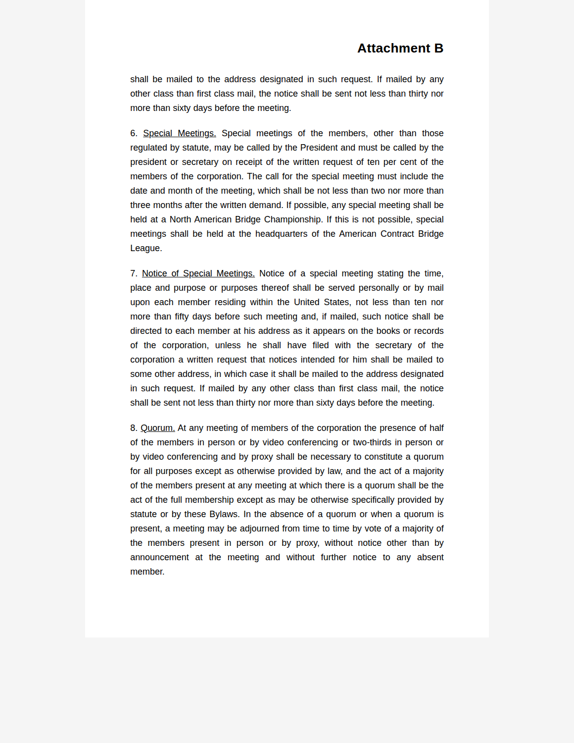Attachment B
shall be mailed to the address designated in such request. If mailed by any other class than first class mail, the notice shall be sent not less than thirty nor more than sixty days before the meeting.
6. Special Meetings. Special meetings of the members, other than those regulated by statute, may be called by the President and must be called by the president or secretary on receipt of the written request of ten per cent of the members of the corporation. The call for the special meeting must include the date and month of the meeting, which shall be not less than two nor more than three months after the written demand. If possible, any special meeting shall be held at a North American Bridge Championship. If this is not possible, special meetings shall be held at the headquarters of the American Contract Bridge League.
7. Notice of Special Meetings. Notice of a special meeting stating the time, place and purpose or purposes thereof shall be served personally or by mail upon each member residing within the United States, not less than ten nor more than fifty days before such meeting and, if mailed, such notice shall be directed to each member at his address as it appears on the books or records of the corporation, unless he shall have filed with the secretary of the corporation a written request that notices intended for him shall be mailed to some other address, in which case it shall be mailed to the address designated in such request. If mailed by any other class than first class mail, the notice shall be sent not less than thirty nor more than sixty days before the meeting.
8. Quorum. At any meeting of members of the corporation the presence of half of the members in person or by video conferencing or two-thirds in person or by video conferencing and by proxy shall be necessary to constitute a quorum for all purposes except as otherwise provided by law, and the act of a majority of the members present at any meeting at which there is a quorum shall be the act of the full membership except as may be otherwise specifically provided by statute or by these Bylaws. In the absence of a quorum or when a quorum is present, a meeting may be adjourned from time to time by vote of a majority of the members present in person or by proxy, without notice other than by announcement at the meeting and without further notice to any absent member.